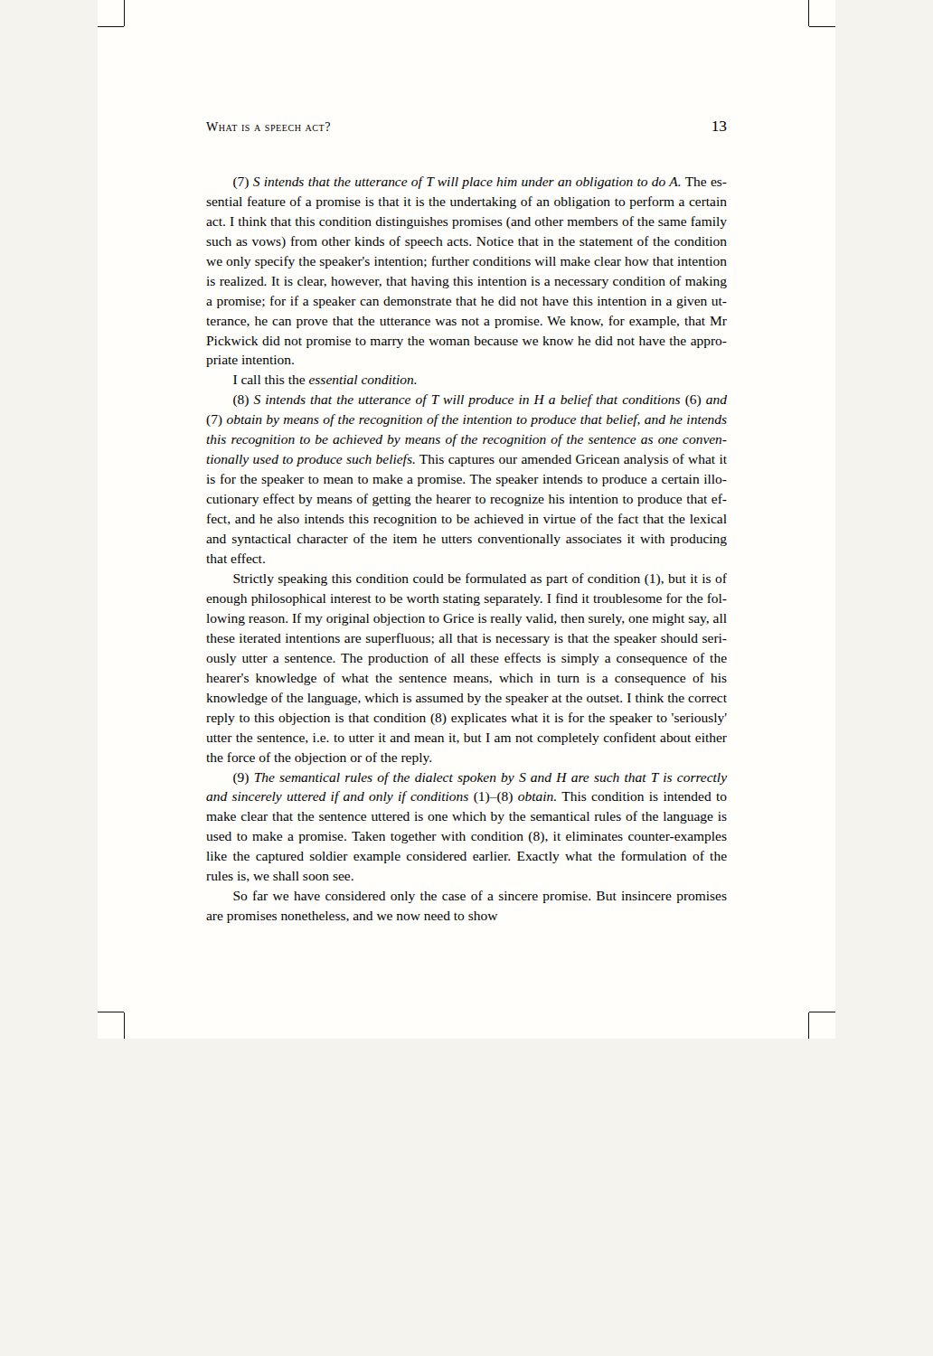What is a speech act? 13
(7) S intends that the utterance of T will place him under an obligation to do A. The essential feature of a promise is that it is the undertaking of an obligation to perform a certain act. I think that this condition distinguishes promises (and other members of the same family such as vows) from other kinds of speech acts. Notice that in the statement of the condition we only specify the speaker's intention; further conditions will make clear how that intention is realized. It is clear, however, that having this intention is a necessary condition of making a promise; for if a speaker can demonstrate that he did not have this intention in a given utterance, he can prove that the utterance was not a promise. We know, for example, that Mr Pickwick did not promise to marry the woman because we know he did not have the appropriate intention.
I call this the essential condition.
(8) S intends that the utterance of T will produce in H a belief that conditions (6) and (7) obtain by means of the recognition of the intention to produce that belief, and he intends this recognition to be achieved by means of the recognition of the sentence as one conventionally used to produce such beliefs. This captures our amended Gricean analysis of what it is for the speaker to mean to make a promise. The speaker intends to produce a certain illocutionary effect by means of getting the hearer to recognize his intention to produce that effect, and he also intends this recognition to be achieved in virtue of the fact that the lexical and syntactical character of the item he utters conventionally associates it with producing that effect.
Strictly speaking this condition could be formulated as part of condition (1), but it is of enough philosophical interest to be worth stating separately. I find it troublesome for the following reason. If my original objection to Grice is really valid, then surely, one might say, all these iterated intentions are superfluous; all that is necessary is that the speaker should seriously utter a sentence. The production of all these effects is simply a consequence of the hearer's knowledge of what the sentence means, which in turn is a consequence of his knowledge of the language, which is assumed by the speaker at the outset. I think the correct reply to this objection is that condition (8) explicates what it is for the speaker to 'seriously' utter the sentence, i.e. to utter it and mean it, but I am not completely confident about either the force of the objection or of the reply.
(9) The semantical rules of the dialect spoken by S and H are such that T is correctly and sincerely uttered if and only if conditions (1)–(8) obtain. This condition is intended to make clear that the sentence uttered is one which by the semantical rules of the language is used to make a promise. Taken together with condition (8), it eliminates counter-examples like the captured soldier example considered earlier. Exactly what the formulation of the rules is, we shall soon see.
So far we have considered only the case of a sincere promise. But insincere promises are promises nonetheless, and we now need to show